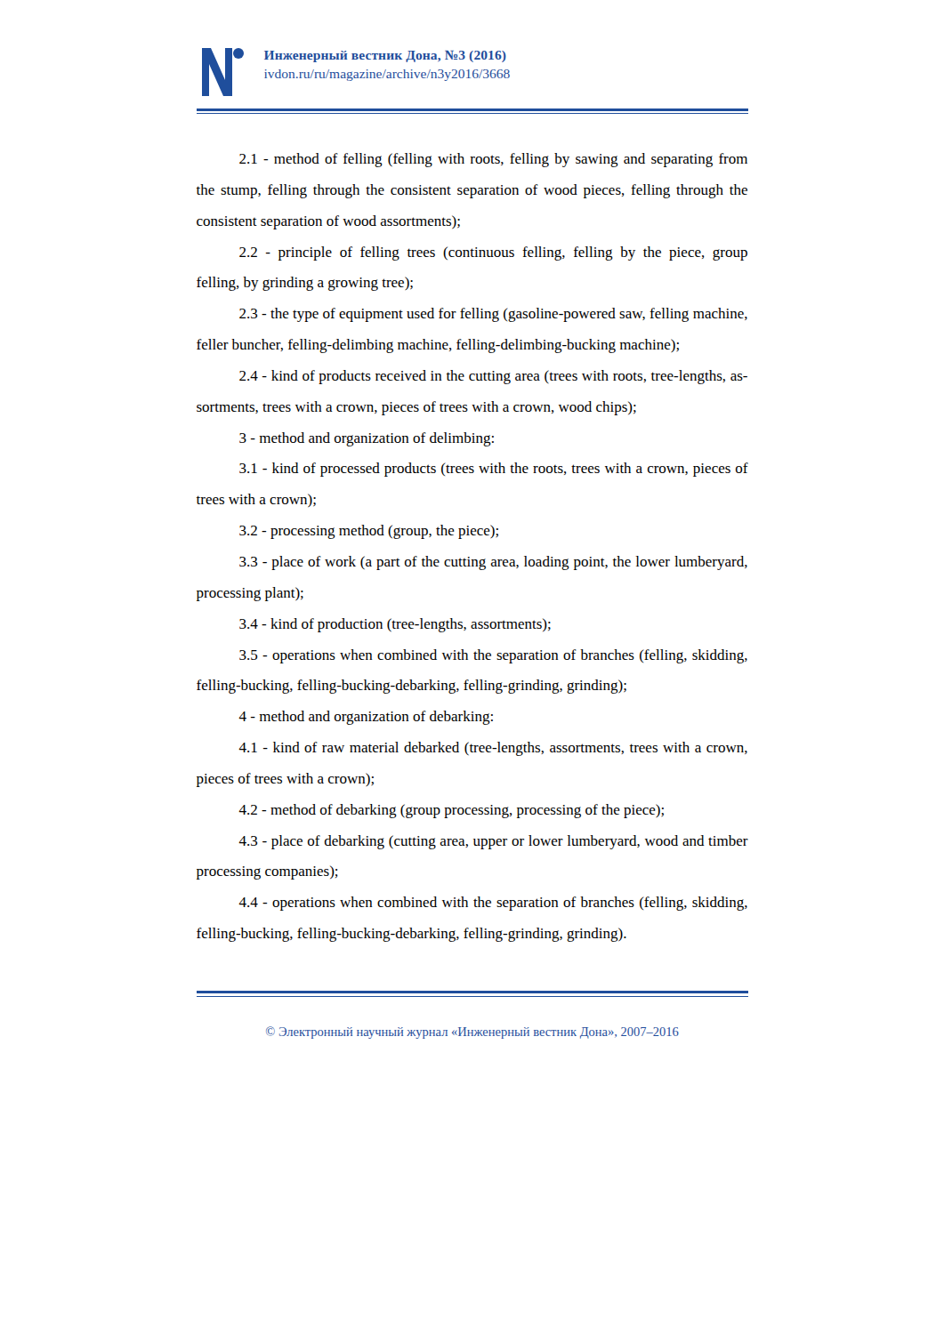Инженерный вестник Дона, №3 (2016)
ivdon.ru/ru/magazine/archive/n3y2016/3668
2.1 - method of felling (felling with roots, felling by sawing and separating from the stump, felling through the consistent separation of wood pieces, felling through the consistent separation of wood assortments);
2.2 - principle of felling trees (continuous felling, felling by the piece, group felling, by grinding a growing tree);
2.3 - the type of equipment used for felling (gasoline-powered saw, felling machine, feller buncher, felling-delimbing machine, felling-delimbing-bucking machine);
2.4 - kind of products received in the cutting area (trees with roots, tree-lengths, assortments, trees with a crown, pieces of trees with a crown, wood chips);
3 - method and organization of delimbing:
3.1 - kind of processed products (trees with the roots, trees with a crown, pieces of trees with a crown);
3.2 - processing method (group, the piece);
3.3 - place of work (a part of the cutting area, loading point, the lower lumberyard, processing plant);
3.4 - kind of production (tree-lengths, assortments);
3.5 - operations when combined with the separation of branches (felling, skidding, felling-bucking, felling-bucking-debarking, felling-grinding, grinding);
4 - method and organization of debarking:
4.1 - kind of raw material debarked (tree-lengths, assortments, trees with a crown, pieces of trees with a crown);
4.2 - method of debarking (group processing, processing of the piece);
4.3 - place of debarking (cutting area, upper or lower lumberyard, wood and timber processing companies);
4.4 - operations when combined with the separation of branches (felling, skidding, felling-bucking, felling-bucking-debarking, felling-grinding, grinding).
© Электронный научный журнал «Инженерный вестник Дона», 2007–2016